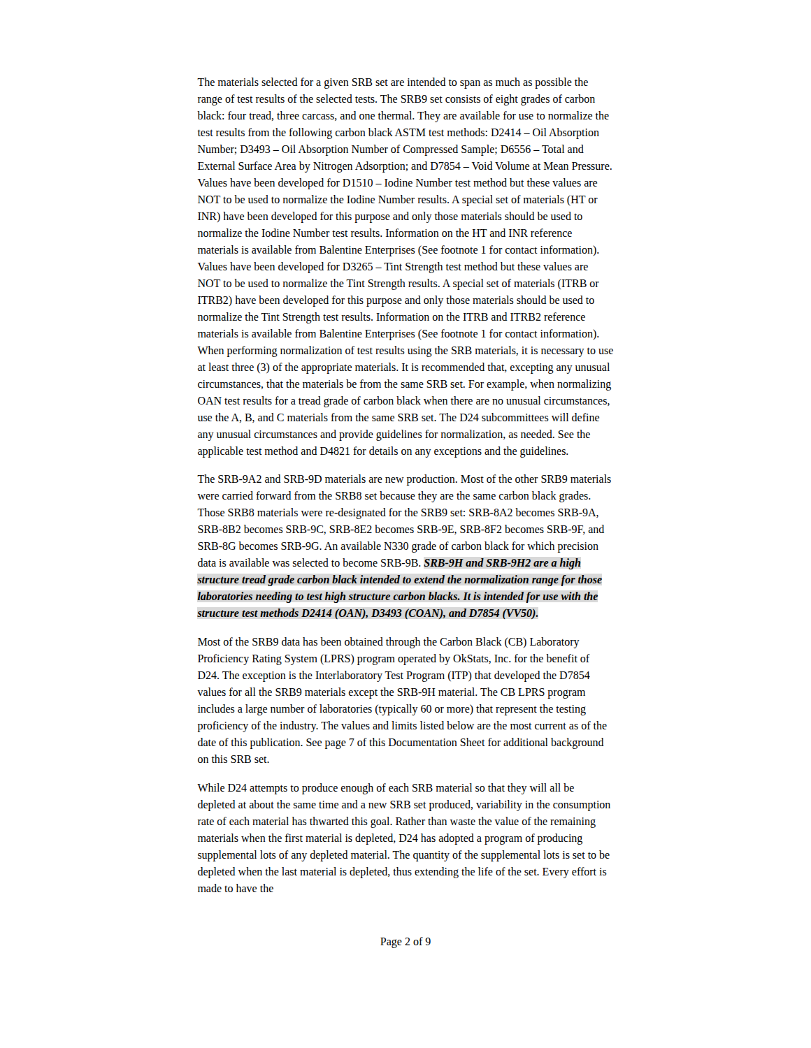The materials selected for a given SRB set are intended to span as much as possible the range of test results of the selected tests. The SRB9 set consists of eight grades of carbon black: four tread, three carcass, and one thermal. They are available for use to normalize the test results from the following carbon black ASTM test methods: D2414 – Oil Absorption Number; D3493 – Oil Absorption Number of Compressed Sample; D6556 – Total and External Surface Area by Nitrogen Adsorption; and D7854 – Void Volume at Mean Pressure. Values have been developed for D1510 – Iodine Number test method but these values are NOT to be used to normalize the Iodine Number results. A special set of materials (HT or INR) have been developed for this purpose and only those materials should be used to normalize the Iodine Number test results. Information on the HT and INR reference materials is available from Balentine Enterprises (See footnote 1 for contact information). Values have been developed for D3265 – Tint Strength test method but these values are NOT to be used to normalize the Tint Strength results. A special set of materials (ITRB or ITRB2) have been developed for this purpose and only those materials should be used to normalize the Tint Strength test results. Information on the ITRB and ITRB2 reference materials is available from Balentine Enterprises (See footnote 1 for contact information). When performing normalization of test results using the SRB materials, it is necessary to use at least three (3) of the appropriate materials. It is recommended that, excepting any unusual circumstances, that the materials be from the same SRB set. For example, when normalizing OAN test results for a tread grade of carbon black when there are no unusual circumstances, use the A, B, and C materials from the same SRB set. The D24 subcommittees will define any unusual circumstances and provide guidelines for normalization, as needed. See the applicable test method and D4821 for details on any exceptions and the guidelines.
The SRB-9A2 and SRB-9D materials are new production. Most of the other SRB9 materials were carried forward from the SRB8 set because they are the same carbon black grades. Those SRB8 materials were re-designated for the SRB9 set: SRB-8A2 becomes SRB-9A, SRB-8B2 becomes SRB-9C, SRB-8E2 becomes SRB-9E, SRB-8F2 becomes SRB-9F, and SRB-8G becomes SRB-9G. An available N330 grade of carbon black for which precision data is available was selected to become SRB-9B. SRB-9H and SRB-9H2 are a high structure tread grade carbon black intended to extend the normalization range for those laboratories needing to test high structure carbon blacks. It is intended for use with the structure test methods D2414 (OAN), D3493 (COAN), and D7854 (VV50).
Most of the SRB9 data has been obtained through the Carbon Black (CB) Laboratory Proficiency Rating System (LPRS) program operated by OkStats, Inc. for the benefit of D24. The exception is the Interlaboratory Test Program (ITP) that developed the D7854 values for all the SRB9 materials except the SRB-9H material. The CB LPRS program includes a large number of laboratories (typically 60 or more) that represent the testing proficiency of the industry. The values and limits listed below are the most current as of the date of this publication. See page 7 of this Documentation Sheet for additional background on this SRB set.
While D24 attempts to produce enough of each SRB material so that they will all be depleted at about the same time and a new SRB set produced, variability in the consumption rate of each material has thwarted this goal. Rather than waste the value of the remaining materials when the first material is depleted, D24 has adopted a program of producing supplemental lots of any depleted material. The quantity of the supplemental lots is set to be depleted when the last material is depleted, thus extending the life of the set. Every effort is made to have the
Page 2 of 9